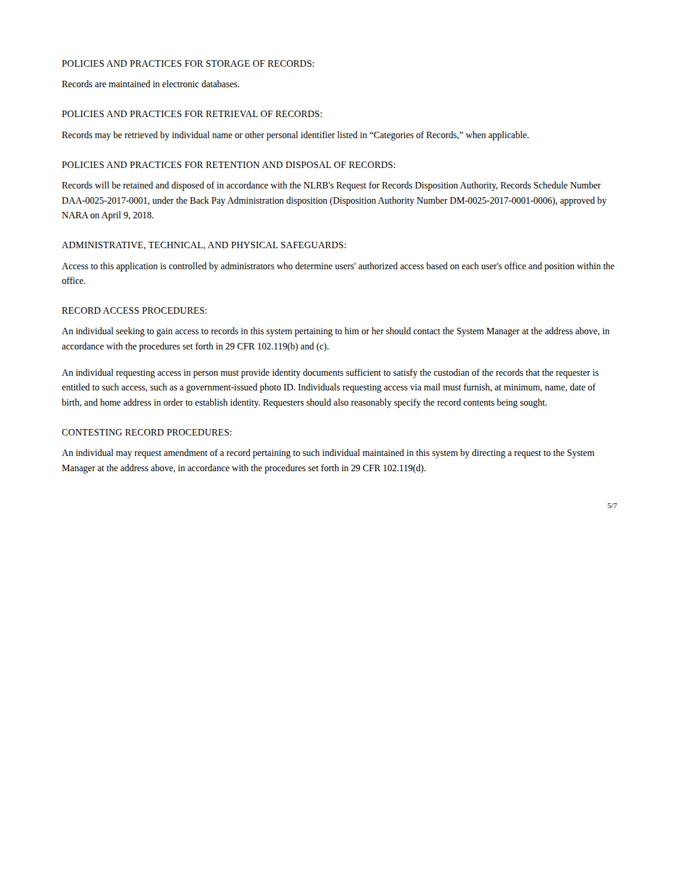POLICIES AND PRACTICES FOR STORAGE OF RECORDS:
Records are maintained in electronic databases.
POLICIES AND PRACTICES FOR RETRIEVAL OF RECORDS:
Records may be retrieved by individual name or other personal identifier listed in “Categories of Records,” when applicable.
POLICIES AND PRACTICES FOR RETENTION AND DISPOSAL OF RECORDS:
Records will be retained and disposed of in accordance with the NLRB's Request for Records Disposition Authority, Records Schedule Number DAA-0025-2017-0001, under the Back Pay Administration disposition (Disposition Authority Number DM-0025-2017-0001-0006), approved by NARA on April 9, 2018.
ADMINISTRATIVE, TECHNICAL, AND PHYSICAL SAFEGUARDS:
Access to this application is controlled by administrators who determine users' authorized access based on each user's office and position within the office.
RECORD ACCESS PROCEDURES:
An individual seeking to gain access to records in this system pertaining to him or her should contact the System Manager at the address above, in accordance with the procedures set forth in 29 CFR 102.119(b) and (c).
An individual requesting access in person must provide identity documents sufficient to satisfy the custodian of the records that the requester is entitled to such access, such as a government-issued photo ID. Individuals requesting access via mail must furnish, at minimum, name, date of birth, and home address in order to establish identity. Requesters should also reasonably specify the record contents being sought.
CONTESTING RECORD PROCEDURES:
An individual may request amendment of a record pertaining to such individual maintained in this system by directing a request to the System Manager at the address above, in accordance with the procedures set forth in 29 CFR 102.119(d).
5/7